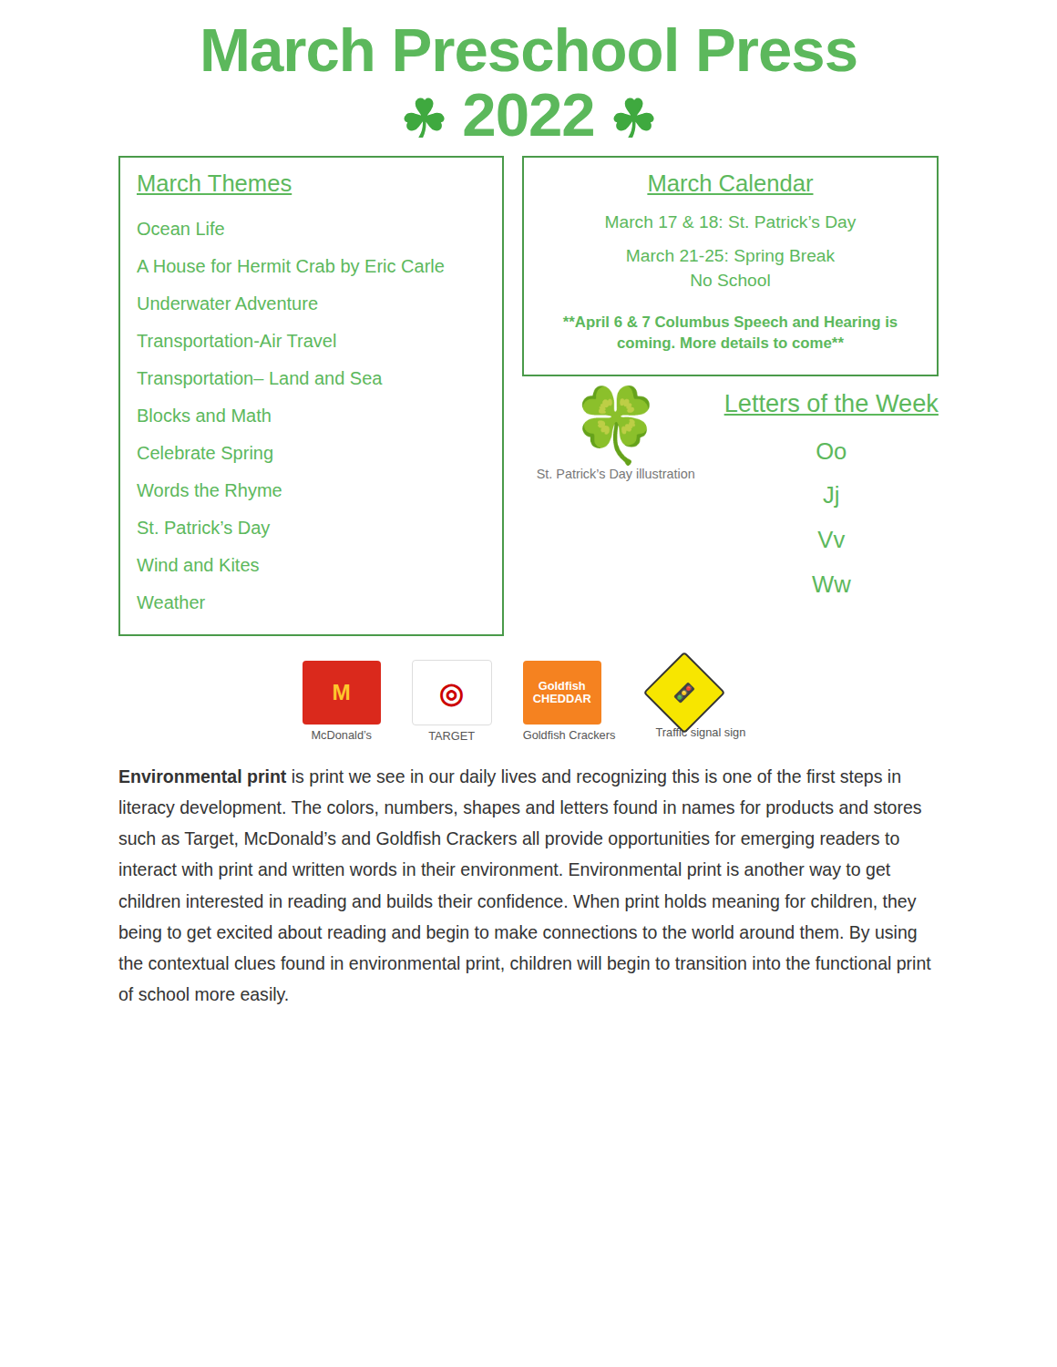March Preschool Press ☘ 2022 ☘
March Themes
Ocean Life
A House for Hermit Crab by Eric Carle
Underwater Adventure
Transportation-Air Travel
Transportation– Land and Sea
Blocks and Math
Celebrate Spring
Words the Rhyme
St. Patrick’s Day
Wind and Kites
Weather
March Calendar
March 17 & 18: St. Patrick’s Day
March 21-25: Spring Break
No School
**April 6 & 7 Columbus Speech and Hearing is coming. More details to come**
🍀 St. Patrick’s Day illustration
Letters of the Week
Oo
Jj
Vv
Ww
M
McDonald’s
◎
TARGET
Goldfish
CHEDDAR
Goldfish Crackers
🚦
Traffic signal sign
Environmental print is print we see in our daily lives and recognizing this is one of the first steps in literacy development. The colors, numbers, shapes and letters found in names for products and stores such as Target, McDonald’s and Goldfish Crackers all provide opportunities for emerging readers to interact with print and written words in their environment. Environmental print is another way to get children interested in reading and builds their confidence. When print holds meaning for children, they being to get excited about reading and begin to make connections to the world around them. By using the contextual clues found in environmental print, children will begin to transition into the functional print of school more easily.